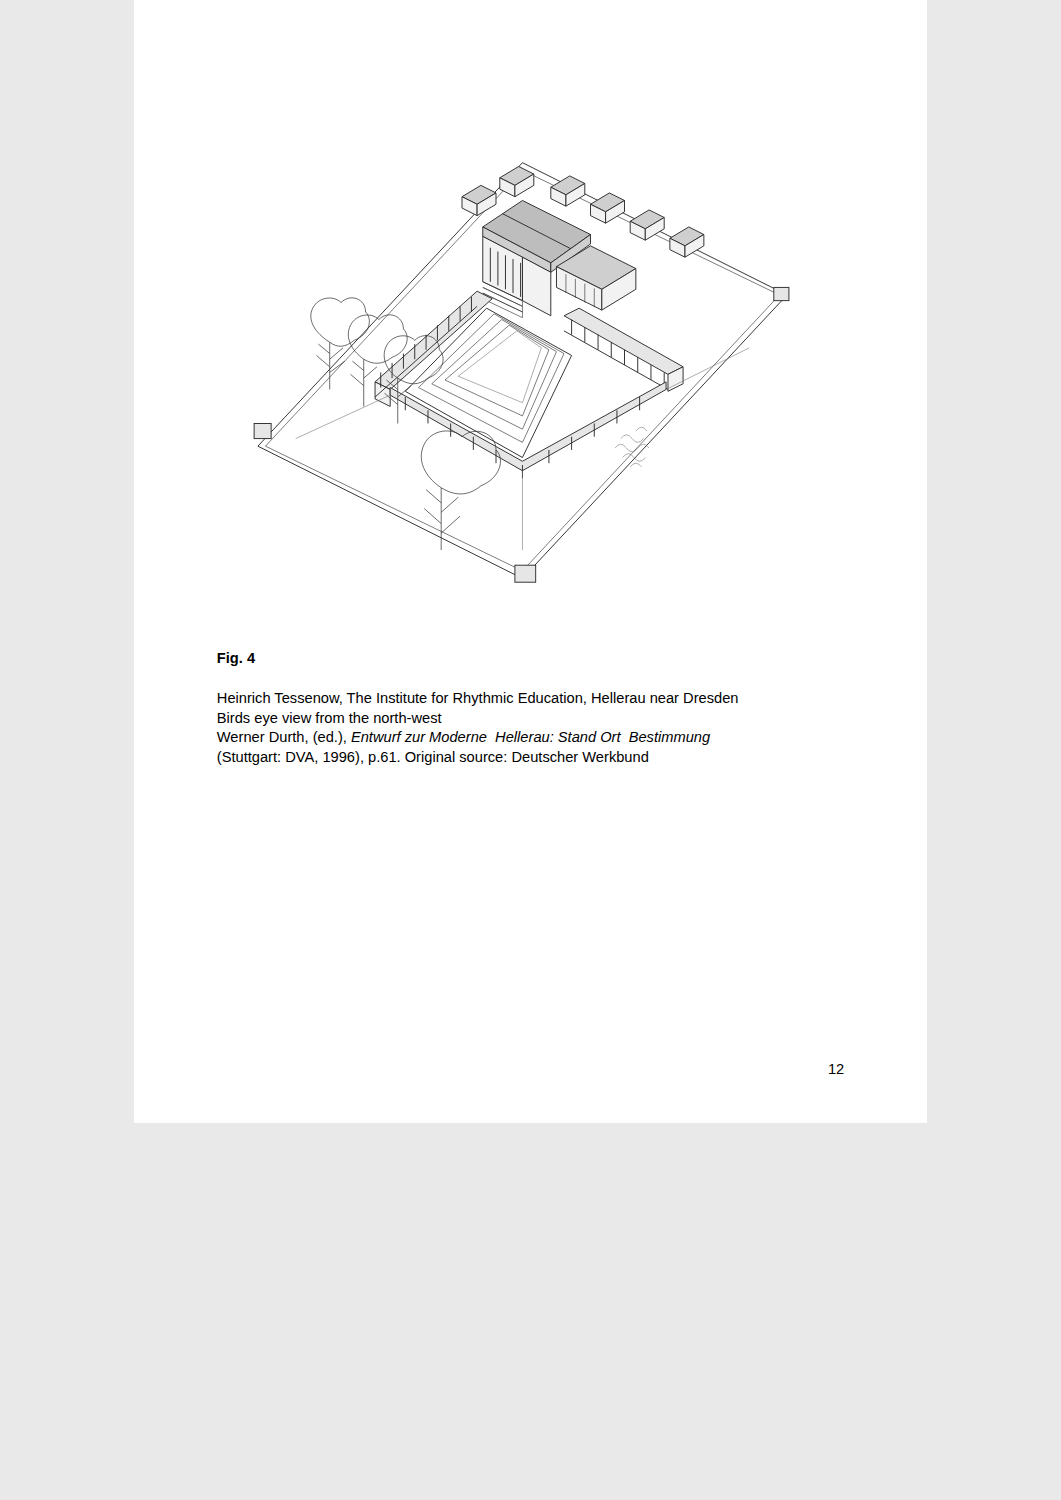Fig. 4
Heinrich Tessenow, The Institute for Rhythmic Education, Hellerau near Dresden
Birds eye view from the north-west
Werner Durth, (ed.), Entwurf zur Moderne Hellerau: Stand Ort Bestimmung
(Stuttgart: DVA, 1996), p.61. Original source: Deutscher Werkbund
12